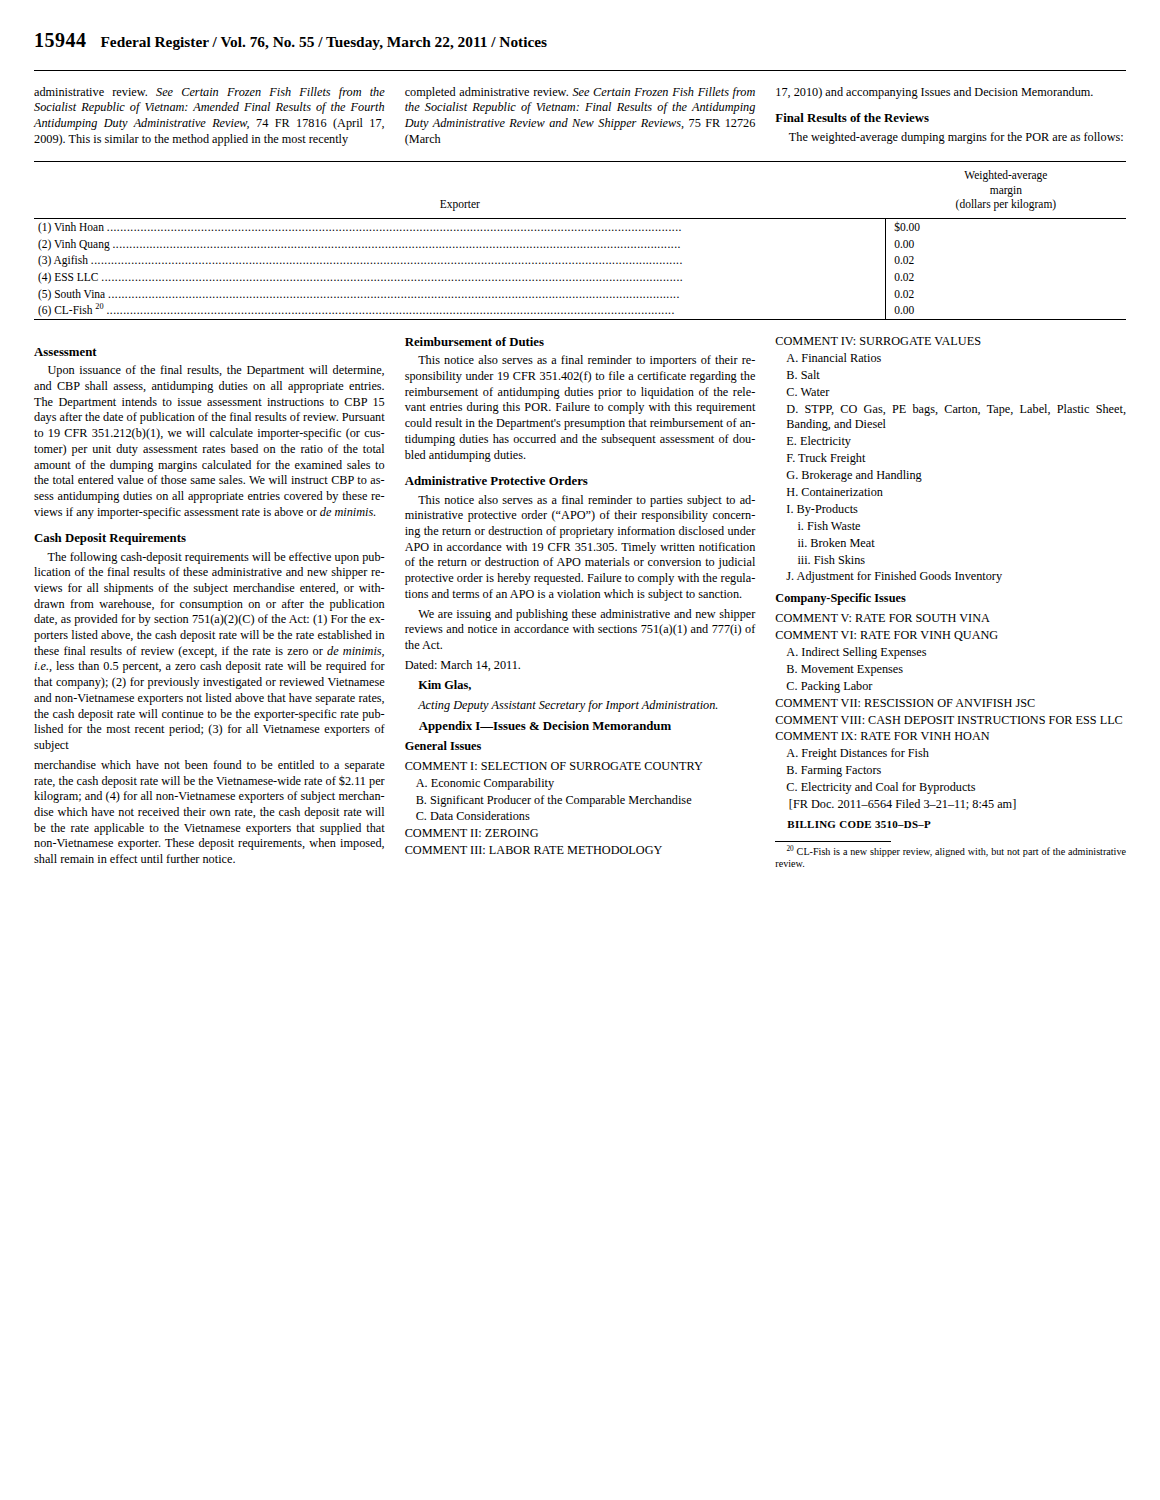15944 Federal Register / Vol. 76, No. 55 / Tuesday, March 22, 2011 / Notices
administrative review. See Certain Frozen Fish Fillets from the Socialist Republic of Vietnam: Amended Final Results of the Fourth Antidumping Duty Administrative Review, 74 FR 17816 (April 17, 2009). This is similar to the method applied in the most recently
completed administrative review. See Certain Frozen Fish Fillets from the Socialist Republic of Vietnam: Final Results of the Antidumping Duty Administrative Review and New Shipper Reviews, 75 FR 12726 (March
17, 2010) and accompanying Issues and Decision Memorandum.
Final Results of the Reviews
The weighted-average dumping margins for the POR are as follows:
| Exporter | Weighted-average margin (dollars per kilogram) |
| --- | --- |
| (1) Vinh Hoan ........................................................................................................................................................................... | $0.00 |
| (2) Vinh Quang ......................................................................................................................................................................... | 0.00 |
| (3) Agifish ................................................................................................................................................................................ | 0.02 |
| (4) ESS LLC ............................................................................................................................................................................. | 0.02 |
| (5) South Vina .......................................................................................................................................................................... | 0.02 |
| (6) CL-Fish 20 ......................................................................................................................................................................... | 0.00 |
Assessment
Upon issuance of the final results, the Department will determine, and CBP shall assess, antidumping duties on all appropriate entries. The Department intends to issue assessment instructions to CBP 15 days after the date of publication of the final results of review. Pursuant to 19 CFR 351.212(b)(1), we will calculate importer-specific (or customer) per unit duty assessment rates based on the ratio of the total amount of the dumping margins calculated for the examined sales to the total entered value of those same sales. We will instruct CBP to assess antidumping duties on all appropriate entries covered by these reviews if any importer-specific assessment rate is above or de minimis.
Cash Deposit Requirements
The following cash-deposit requirements will be effective upon publication of the final results of these administrative and new shipper reviews for all shipments of the subject merchandise entered, or withdrawn from warehouse, for consumption on or after the publication date, as provided for by section 751(a)(2)(C) of the Act: (1) For the exporters listed above, the cash deposit rate will be the rate established in these final results of review (except, if the rate is zero or de minimis, i.e., less than 0.5 percent, a zero cash deposit rate will be required for that company); (2) for previously investigated or reviewed Vietnamese and non-Vietnamese exporters not listed above that have separate rates, the cash deposit rate will continue to be the exporter-specific rate published for the most recent period; (3) for all Vietnamese exporters of subject
merchandise which have not been found to be entitled to a separate rate, the cash deposit rate will be the Vietnamese-wide rate of $2.11 per kilogram; and (4) for all non-Vietnamese exporters of subject merchandise which have not received their own rate, the cash deposit rate will be the rate applicable to the Vietnamese exporters that supplied that non-Vietnamese exporter. These deposit requirements, when imposed, shall remain in effect until further notice.
Reimbursement of Duties
This notice also serves as a final reminder to importers of their responsibility under 19 CFR 351.402(f) to file a certificate regarding the reimbursement of antidumping duties prior to liquidation of the relevant entries during this POR. Failure to comply with this requirement could result in the Department's presumption that reimbursement of antidumping duties has occurred and the subsequent assessment of doubled antidumping duties.
Administrative Protective Orders
This notice also serves as a final reminder to parties subject to administrative protective order (“APO”) of their responsibility concerning the return or destruction of proprietary information disclosed under APO in accordance with 19 CFR 351.305. Timely written notification of the return or destruction of APO materials or conversion to judicial protective order is hereby requested. Failure to comply with the regulations and terms of an APO is a violation which is subject to sanction.
We are issuing and publishing these administrative and new shipper reviews and notice in accordance with sections 751(a)(1) and 777(i) of the Act.
Dated: March 14, 2011.
Kim Glas,
Acting Deputy Assistant Secretary for Import Administration.
Appendix I—Issues & Decision Memorandum
General Issues
COMMENT I: SELECTION OF SURROGATE COUNTRY
A. Economic Comparability
B. Significant Producer of the Comparable Merchandise
C. Data Considerations
COMMENT II: ZEROING
COMMENT III: LABOR RATE METHODOLOGY
COMMENT IV: SURROGATE VALUES
A. Financial Ratios
B. Salt
C. Water
D. STPP, CO Gas, PE bags, Carton, Tape, Label, Plastic Sheet, Banding, and Diesel
E. Electricity
F. Truck Freight
G. Brokerage and Handling
H. Containerization
I. By-Products
i. Fish Waste
ii. Broken Meat
iii. Fish Skins
J. Adjustment for Finished Goods Inventory
Company-Specific Issues
COMMENT V: RATE FOR SOUTH VINA
COMMENT VI: RATE FOR VINH QUANG
A. Indirect Selling Expenses
B. Movement Expenses
C. Packing Labor
COMMENT VII: RESCISSION OF ANVIFISH JSC
COMMENT VIII: CASH DEPOSIT INSTRUCTIONS FOR ESS LLC
COMMENT IX: RATE FOR VINH HOAN
A. Freight Distances for Fish
B. Farming Factors
C. Electricity and Coal for Byproducts
[FR Doc. 2011–6564 Filed 3–21–11; 8:45 am]
BILLING CODE 3510–DS–P
20 CL-Fish is a new shipper review, aligned with, but not part of the administrative review.